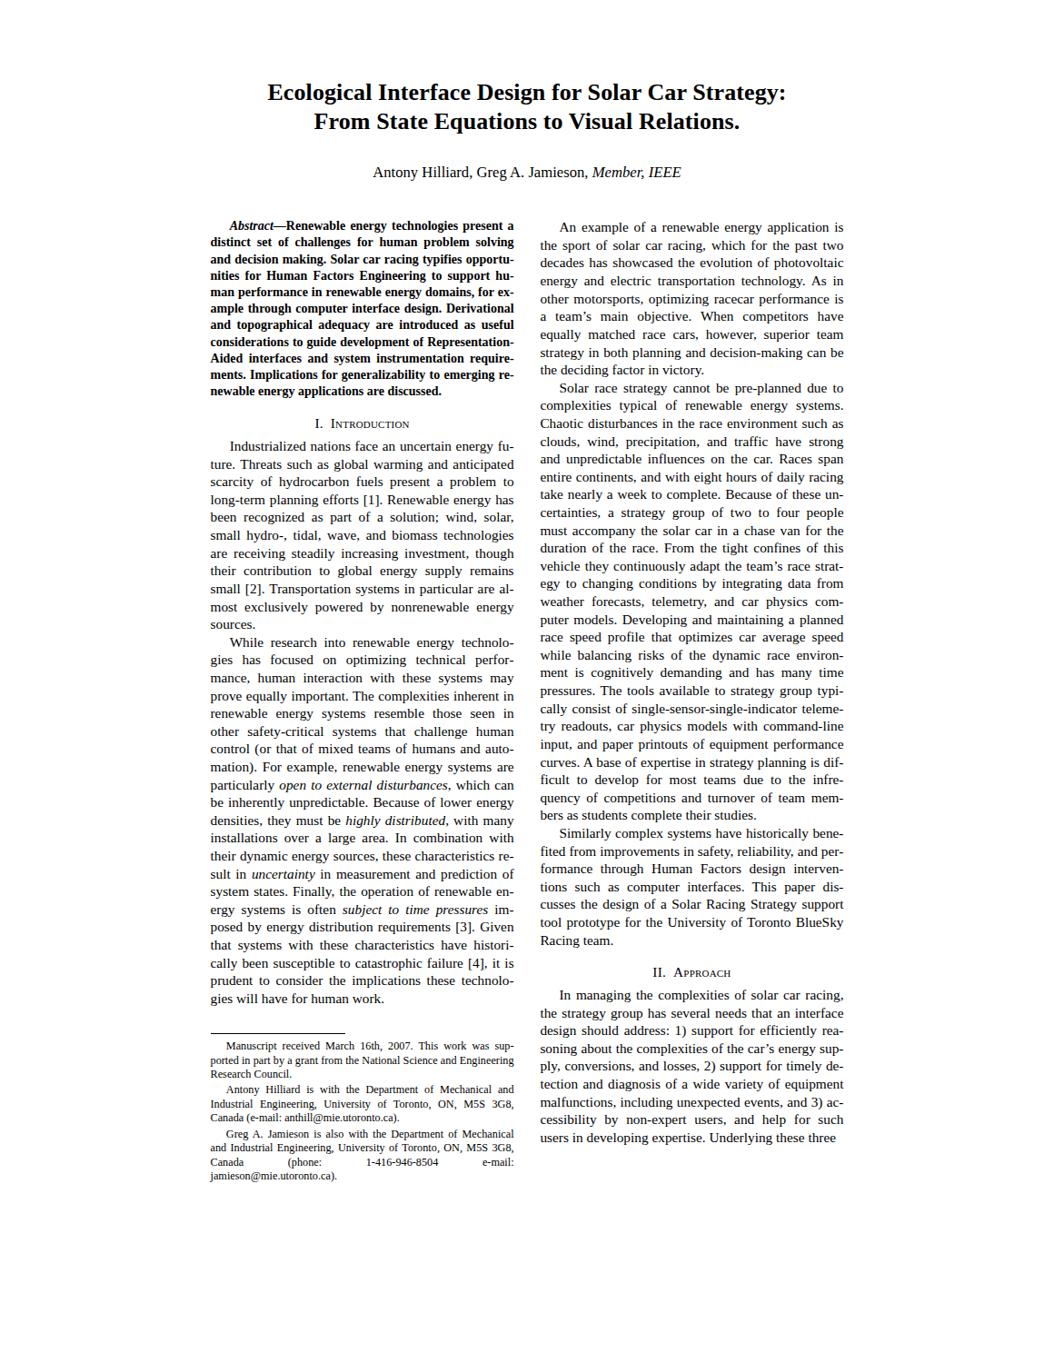Ecological Interface Design for Solar Car Strategy:
From State Equations to Visual Relations.
Antony Hilliard, Greg A. Jamieson, Member, IEEE
Abstract—Renewable energy technologies present a distinct set of challenges for human problem solving and decision making. Solar car racing typifies opportunities for Human Factors Engineering to support human performance in renewable energy domains, for example through computer interface design. Derivational and topographical adequacy are introduced as useful considerations to guide development of Representation-Aided interfaces and system instrumentation requirements. Implications for generalizability to emerging renewable energy applications are discussed.
I. Introduction
Industrialized nations face an uncertain energy future. Threats such as global warming and anticipated scarcity of hydrocarbon fuels present a problem to long-term planning efforts [1]. Renewable energy has been recognized as part of a solution; wind, solar, small hydro-, tidal, wave, and biomass technologies are receiving steadily increasing investment, though their contribution to global energy supply remains small [2]. Transportation systems in particular are almost exclusively powered by nonrenewable energy sources.
While research into renewable energy technologies has focused on optimizing technical performance, human interaction with these systems may prove equally important. The complexities inherent in renewable energy systems resemble those seen in other safety-critical systems that challenge human control (or that of mixed teams of humans and automation). For example, renewable energy systems are particularly open to external disturbances, which can be inherently unpredictable. Because of lower energy densities, they must be highly distributed, with many installations over a large area. In combination with their dynamic energy sources, these characteristics result in uncertainty in measurement and prediction of system states. Finally, the operation of renewable energy systems is often subject to time pressures imposed by energy distribution requirements [3]. Given that systems with these characteristics have historically been susceptible to catastrophic failure [4], it is prudent to consider the implications these technologies will have for human work.
Manuscript received March 16th, 2007. This work was supported in part by a grant from the National Science and Engineering Research Council.
Antony Hilliard is with the Department of Mechanical and Industrial Engineering, University of Toronto, ON, M5S 3G8, Canada (e-mail: anthill@mie.utoronto.ca).
Greg A. Jamieson is also with the Department of Mechanical and Industrial Engineering, University of Toronto, ON, M5S 3G8, Canada (phone: 1-416-946-8504 e-mail: jamieson@mie.utoronto.ca).
An example of a renewable energy application is the sport of solar car racing, which for the past two decades has showcased the evolution of photovoltaic energy and electric transportation technology. As in other motorsports, optimizing racecar performance is a team’s main objective. When competitors have equally matched race cars, however, superior team strategy in both planning and decision-making can be the deciding factor in victory.
Solar race strategy cannot be pre-planned due to complexities typical of renewable energy systems. Chaotic disturbances in the race environment such as clouds, wind, precipitation, and traffic have strong and unpredictable influences on the car. Races span entire continents, and with eight hours of daily racing take nearly a week to complete. Because of these uncertainties, a strategy group of two to four people must accompany the solar car in a chase van for the duration of the race. From the tight confines of this vehicle they continuously adapt the team’s race strategy to changing conditions by integrating data from weather forecasts, telemetry, and car physics computer models. Developing and maintaining a planned race speed profile that optimizes car average speed while balancing risks of the dynamic race environment is cognitively demanding and has many time pressures. The tools available to strategy group typically consist of single-sensor-single-indicator telemetry readouts, car physics models with command-line input, and paper printouts of equipment performance curves. A base of expertise in strategy planning is difficult to develop for most teams due to the infrequency of competitions and turnover of team members as students complete their studies.
Similarly complex systems have historically benefited from improvements in safety, reliability, and performance through Human Factors design interventions such as computer interfaces. This paper discusses the design of a Solar Racing Strategy support tool prototype for the University of Toronto BlueSky Racing team.
II. Approach
In managing the complexities of solar car racing, the strategy group has several needs that an interface design should address: 1) support for efficiently reasoning about the complexities of the car’s energy supply, conversions, and losses, 2) support for timely detection and diagnosis of a wide variety of equipment malfunctions, including unexpected events, and 3) accessibility by non-expert users, and help for such users in developing expertise. Underlying these three